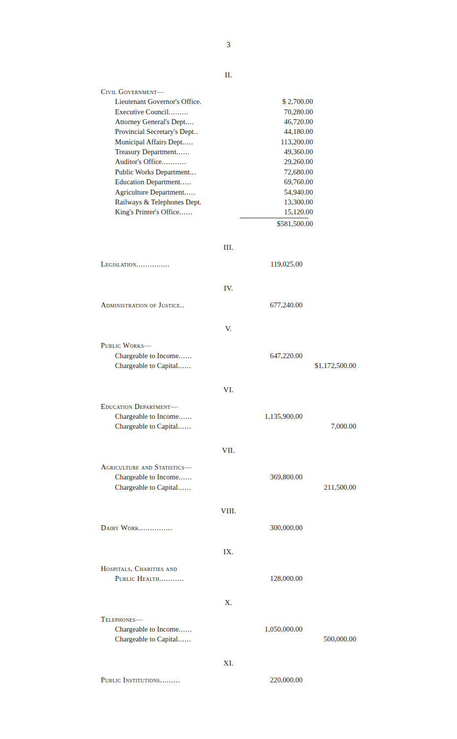3
II.
| Civil Government— | | | |
| Lieutenant Governor's Office. | | $ 2,700.00 | |
| Executive Council ......... | | 70,280.00 | |
| Attorney General's Dept .... | | 46,720.00 | |
| Provincial Secretary's Dept .. | | 44,180.00 | |
| Municipal Affairs Dept ..... | | 113,200.00 | |
| Treasury Department ...... | | 49,360.00 | |
| Auditor's Office ........... | | 29,260.00 | |
| Public Works Department ... | | 72,680.00 | |
| Education Department ..... | | 69,760.00 | |
| Agriculture Department ..... | | 54,940.00 | |
| Railways & Telephones Dept. | | 13,300.00 | |
| King's Printer's Office ...... | | 15,120.00 | |
| | | $581,500.00 | |
III.
| Legislation ............... | | 119,025.00 | |
IV.
| Administration of Justice .. | | 677,240.00 | |
V.
| Public Works— | | | |
| Chargeable to Income ...... | | 647,220.00 | |
| Chargeable to Capital ...... | | | $1,172,500.00 |
VI.
| Education Department— | | | |
| Chargeable to Income ...... | | 1,135,900.00 | |
| Chargeable to Capital ...... | | | 7,000.00 |
VII.
| Agriculture and Statistics— | | | |
| Chargeable to Income ...... | | 369,800.00 | |
| Chargeable to Capital ...... | | | 211,500.00 |
VIII.
| Dairy Work ............... | | 300,000.00 | |
IX.
| Hospitals, Charities and | | | |
| Public Health ........... | | 128,000.00 | |
X.
| Telephones— | | | |
| Chargeable to Income ...... | | 1,050,000.00 | |
| Chargeable to Capital ...... | | | 500,000.00 |
XI.
| Public Institutions ......... | | 220,000.00 | |